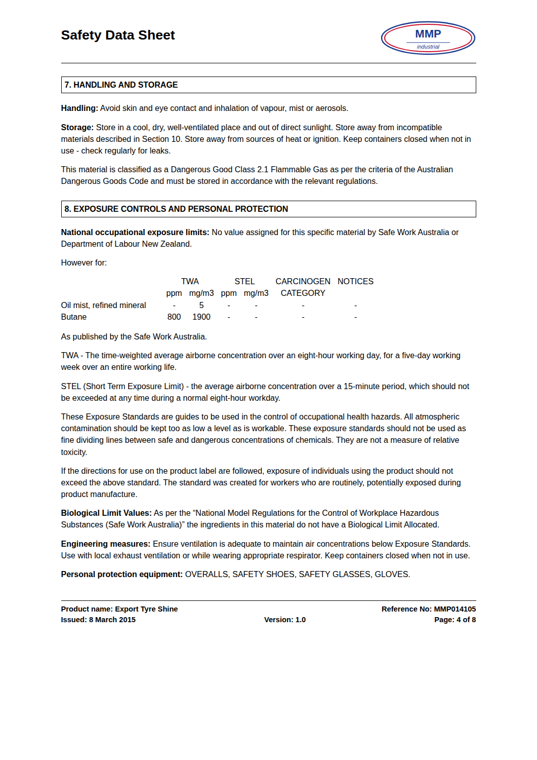Safety Data Sheet
MMP industrial
7. HANDLING AND STORAGE
Handling: Avoid skin and eye contact and inhalation of vapour, mist or aerosols.
Storage: Store in a cool, dry, well-ventilated place and out of direct sunlight. Store away from incompatible materials described in Section 10. Store away from sources of heat or ignition. Keep containers closed when not in use - check regularly for leaks.
This material is classified as a Dangerous Good Class 2.1 Flammable Gas as per the criteria of the Australian Dangerous Goods Code and must be stored in accordance with the relevant regulations.
8. EXPOSURE CONTROLS AND PERSONAL PROTECTION
National occupational exposure limits: No value assigned for this specific material by Safe Work Australia or Department of Labour New Zealand.
However for:
| | TWA | STEL | CARCINOGEN | NOTICES |
| --- | --- | --- | --- | --- |
| | ppm | mg/m3 | ppm | mg/m3 | CATEGORY | |
| Oil mist, refined mineral | - | 5 | - | - | - | - |
| Butane | 800 | 1900 | - | - | - | - |
As published by the Safe Work Australia.
TWA - The time-weighted average airborne concentration over an eight-hour working day, for a five-day working week over an entire working life.
STEL (Short Term Exposure Limit) - the average airborne concentration over a 15-minute period, which should not be exceeded at any time during a normal eight-hour workday.
These Exposure Standards are guides to be used in the control of occupational health hazards. All atmospheric contamination should be kept too as low a level as is workable. These exposure standards should not be used as fine dividing lines between safe and dangerous concentrations of chemicals. They are not a measure of relative toxicity.
If the directions for use on the product label are followed, exposure of individuals using the product should not exceed the above standard. The standard was created for workers who are routinely, potentially exposed during product manufacture.
Biological Limit Values: As per the “National Model Regulations for the Control of Workplace Hazardous Substances (Safe Work Australia)” the ingredients in this material do not have a Biological Limit Allocated.
Engineering measures: Ensure ventilation is adequate to maintain air concentrations below Exposure Standards. Use with local exhaust ventilation or while wearing appropriate respirator. Keep containers closed when not in use.
Personal protection equipment: OVERALLS, SAFETY SHOES, SAFETY GLASSES, GLOVES.
Product name: Export Tyre Shine
Reference No: MMP014105
Issued: 8 March 2015
Version: 1.0
Page: 4 of 8